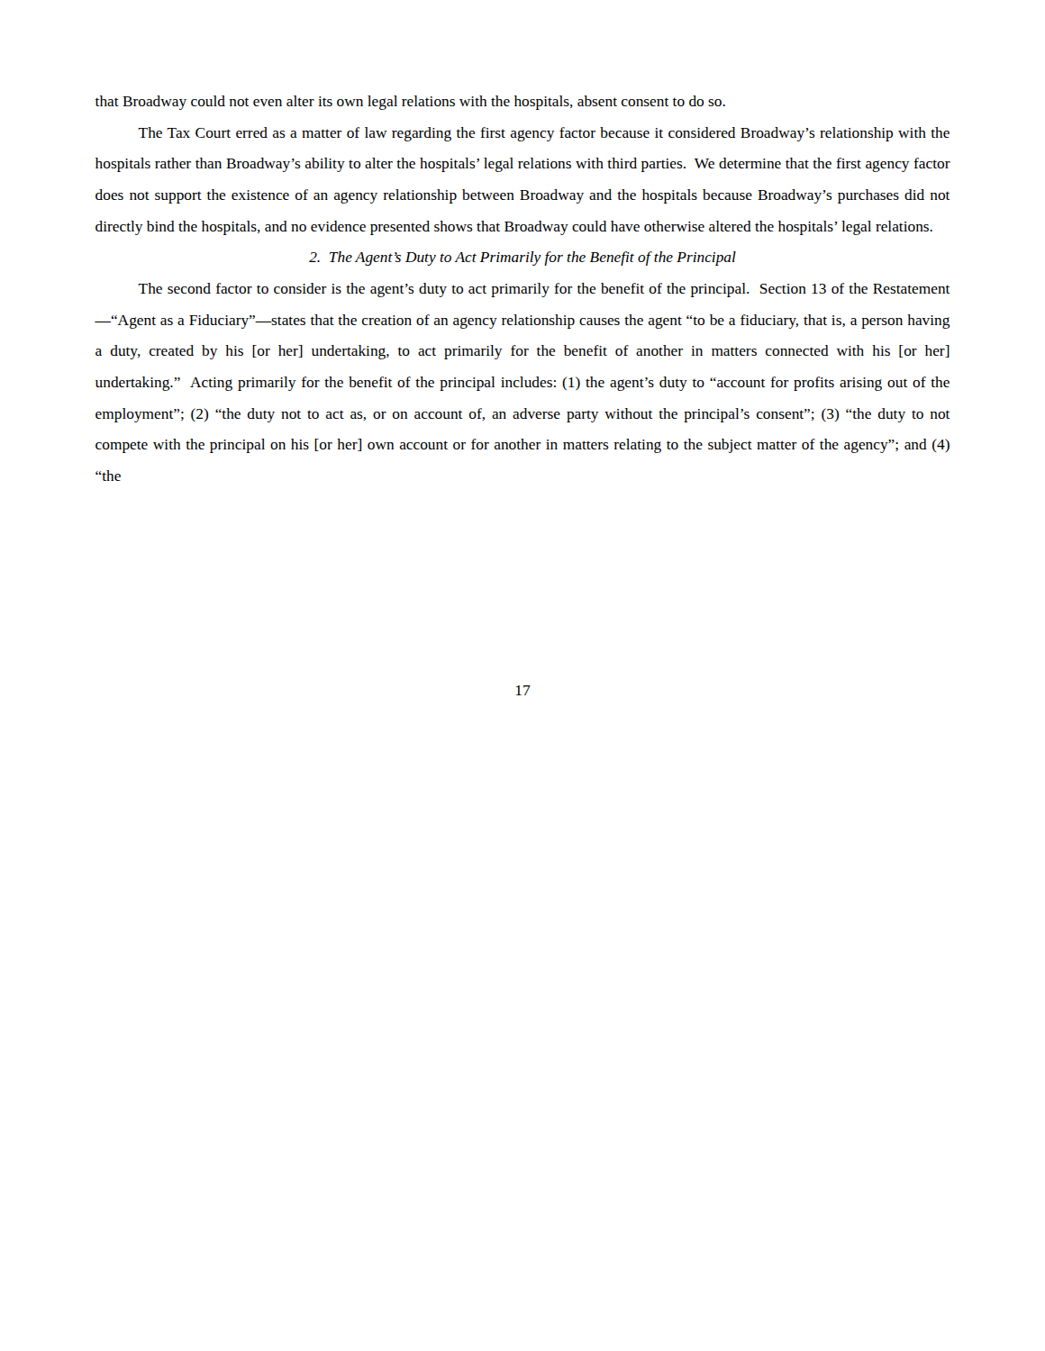that Broadway could not even alter its own legal relations with the hospitals, absent consent to do so.
The Tax Court erred as a matter of law regarding the first agency factor because it considered Broadway’s relationship with the hospitals rather than Broadway’s ability to alter the hospitals’ legal relations with third parties. We determine that the first agency factor does not support the existence of an agency relationship between Broadway and the hospitals because Broadway’s purchases did not directly bind the hospitals, and no evidence presented shows that Broadway could have otherwise altered the hospitals’ legal relations.
2. The Agent’s Duty to Act Primarily for the Benefit of the Principal
The second factor to consider is the agent’s duty to act primarily for the benefit of the principal. Section 13 of the Restatement—“Agent as a Fiduciary”—states that the creation of an agency relationship causes the agent “to be a fiduciary, that is, a person having a duty, created by his [or her] undertaking, to act primarily for the benefit of another in matters connected with his [or her] undertaking.” Acting primarily for the benefit of the principal includes: (1) the agent’s duty to “account for profits arising out of the employment”; (2) “the duty not to act as, or on account of, an adverse party without the principal’s consent”; (3) “the duty to not compete with the principal on his [or her] own account or for another in matters relating to the subject matter of the agency”; and (4) “the
17